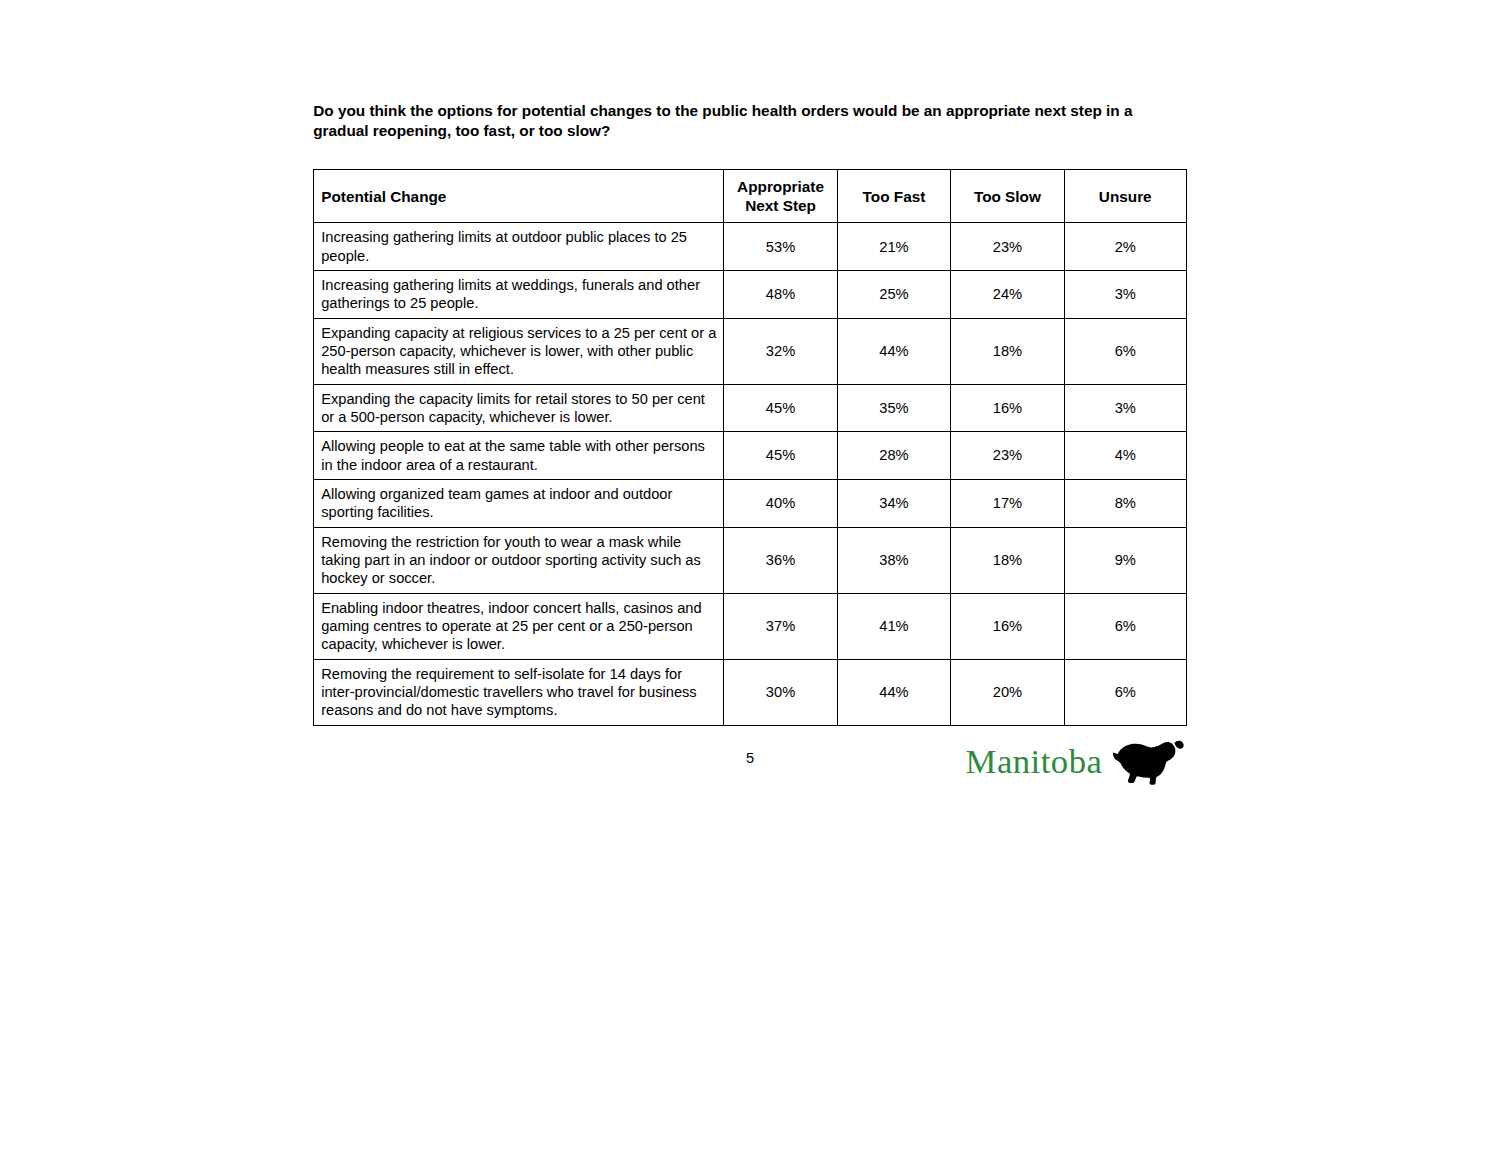Do you think the options for potential changes to the public health orders would be an appropriate next step in a gradual reopening, too fast, or too slow?
| Potential Change | Appropriate Next Step | Too Fast | Too Slow | Unsure |
| --- | --- | --- | --- | --- |
| Increasing gathering limits at outdoor public places to 25 people. | 53% | 21% | 23% | 2% |
| Increasing gathering limits at weddings, funerals and other gatherings to 25 people. | 48% | 25% | 24% | 3% |
| Expanding capacity at religious services to a 25 per cent or a 250-person capacity, whichever is lower, with other public health measures still in effect. | 32% | 44% | 18% | 6% |
| Expanding the capacity limits for retail stores to 50 per cent or a 500-person capacity, whichever is lower. | 45% | 35% | 16% | 3% |
| Allowing people to eat at the same table with other persons in the indoor area of a restaurant. | 45% | 28% | 23% | 4% |
| Allowing organized team games at indoor and outdoor sporting facilities. | 40% | 34% | 17% | 8% |
| Removing the restriction for youth to wear a mask while taking part in an indoor or outdoor sporting activity such as hockey or soccer. | 36% | 38% | 18% | 9% |
| Enabling indoor theatres, indoor concert halls, casinos and gaming centres to operate at 25 per cent or a 250-person capacity, whichever is lower. | 37% | 41% | 16% | 6% |
| Removing the requirement to self-isolate for 14 days for inter-provincial/domestic travellers who travel for business reasons and do not have symptoms. | 30% | 44% | 20% | 6% |
5
Manitoba